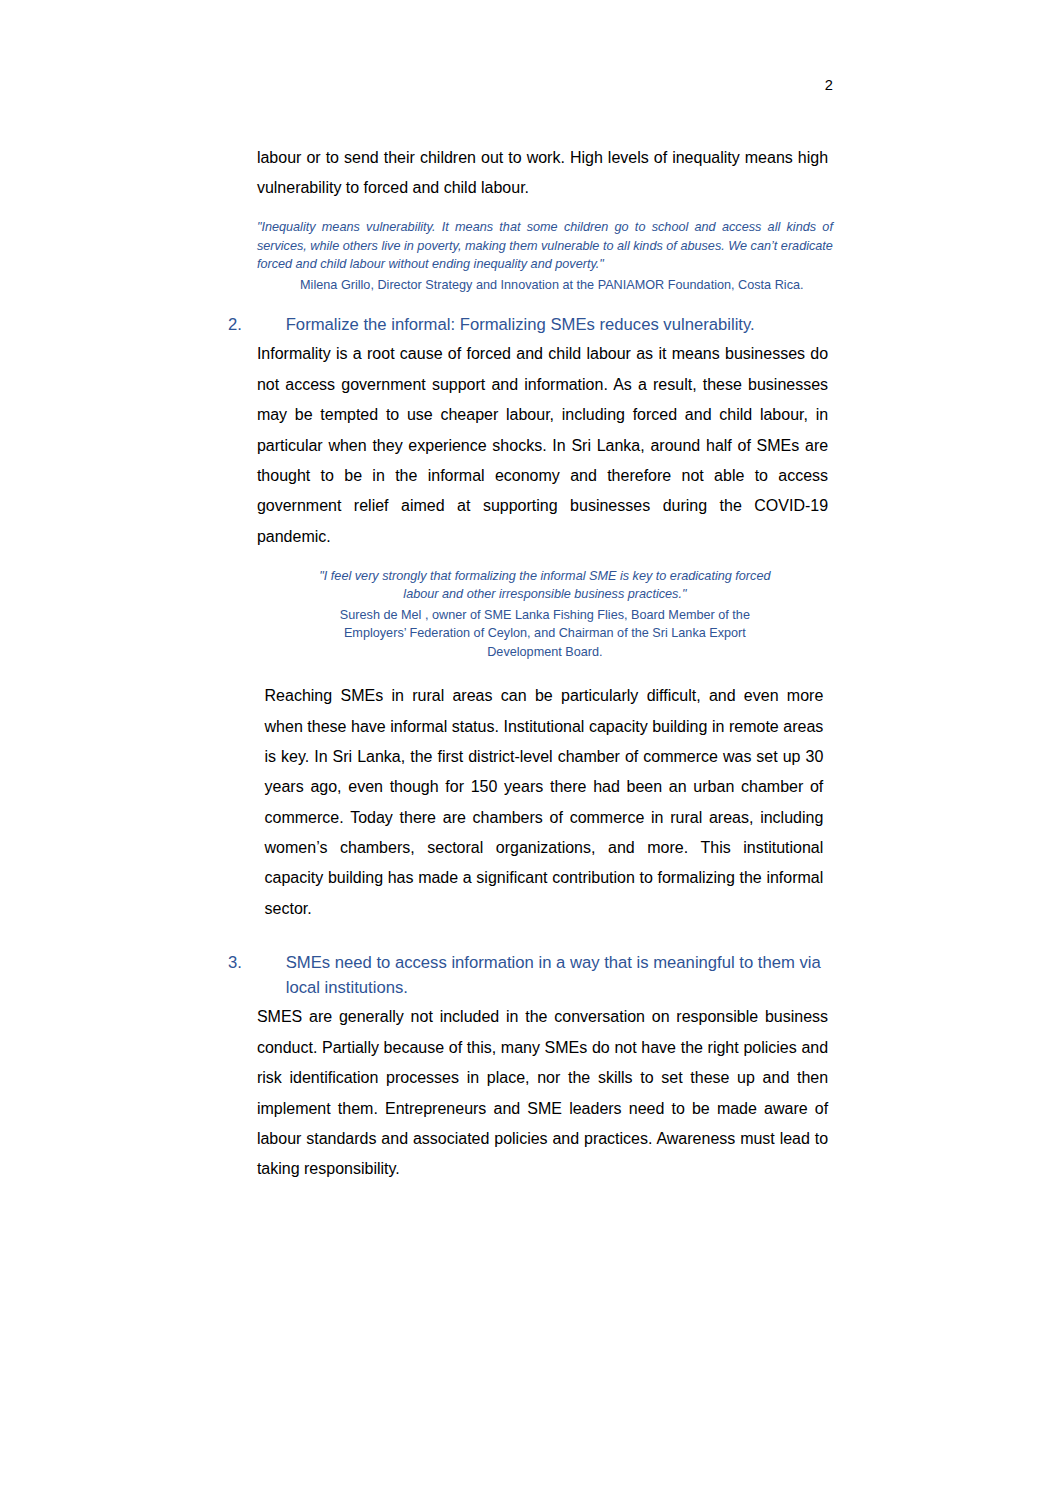2
labour or to send their children out to work. High levels of inequality means high vulnerability to forced and child labour.
"Inequality means vulnerability. It means that some children go to school and access all kinds of services, while others live in poverty, making them vulnerable to all kinds of abuses. We can’t eradicate forced and child labour without ending inequality and poverty."
Milena Grillo, Director Strategy and Innovation at the PANIAMOR Foundation, Costa Rica.
2. Formalize the informal: Formalizing SMEs reduces vulnerability.
Informality is a root cause of forced and child labour as it means businesses do not access government support and information. As a result, these businesses may be tempted to use cheaper labour, including forced and child labour, in particular when they experience shocks. In Sri Lanka, around half of SMEs are thought to be in the informal economy and therefore not able to access government relief aimed at supporting businesses during the COVID-19 pandemic.
"I feel very strongly that formalizing the informal SME is key to eradicating forced labour and other irresponsible business practices."
Suresh de Mel , owner of SME Lanka Fishing Flies, Board Member of the Employers’ Federation of Ceylon, and Chairman of the Sri Lanka Export Development Board.
Reaching SMEs in rural areas can be particularly difficult, and even more when these have informal status. Institutional capacity building in remote areas is key. In Sri Lanka, the first district-level chamber of commerce was set up 30 years ago, even though for 150 years there had been an urban chamber of commerce. Today there are chambers of commerce in rural areas, including women’s chambers, sectoral organizations, and more. This institutional capacity building has made a significant contribution to formalizing the informal sector.
3. SMEs need to access information in a way that is meaningful to them via local institutions.
SMES are generally not included in the conversation on responsible business conduct. Partially because of this, many SMEs do not have the right policies and risk identification processes in place, nor the skills to set these up and then implement them. Entrepreneurs and SME leaders need to be made aware of labour standards and associated policies and practices. Awareness must lead to taking responsibility.